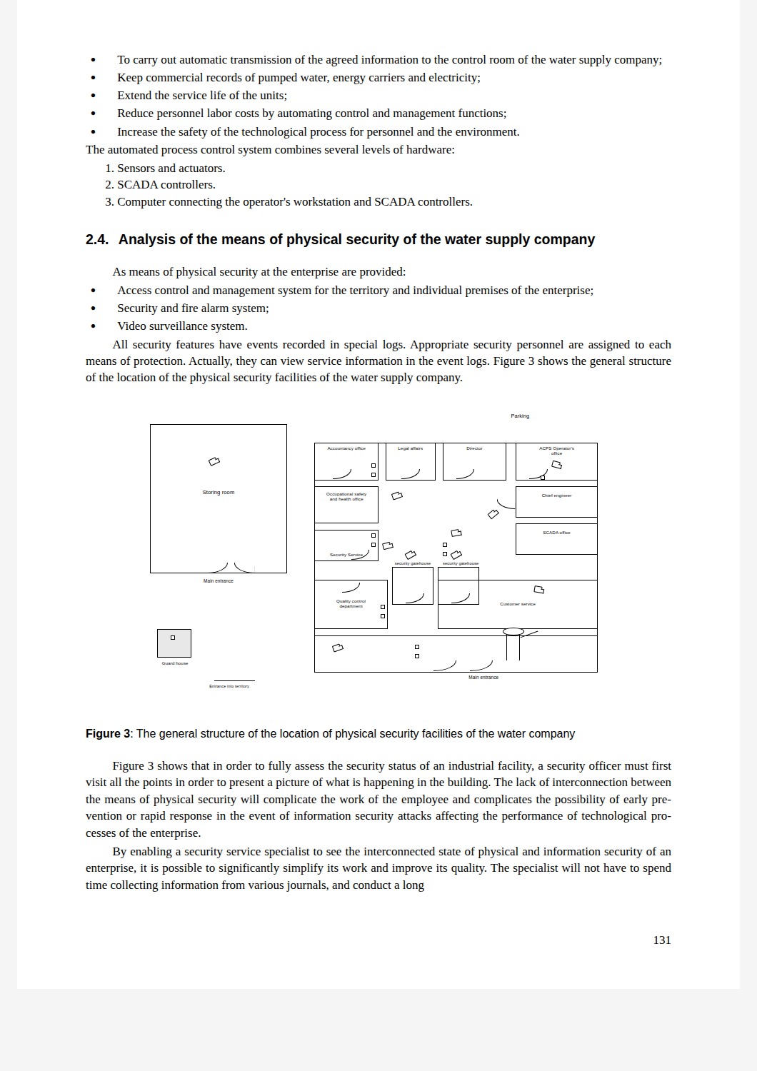To carry out automatic transmission of the agreed information to the control room of the water supply company;
Keep commercial records of pumped water, energy carriers and electricity;
Extend the service life of the units;
Reduce personnel labor costs by automating control and management functions;
Increase the safety of the technological process for personnel and the environment.
The automated process control system combines several levels of hardware:
Sensors and actuators.
SCADA controllers.
Computer connecting the operator's workstation and SCADA controllers.
2.4. Analysis of the means of physical security of the water supply company
As means of physical security at the enterprise are provided:
Access control and management system for the territory and individual premises of the enterprise;
Security and fire alarm system;
Video surveillance system.
All security features have events recorded in special logs. Appropriate security personnel are assigned to each means of protection. Actually, they can view service information in the event logs. Figure 3 shows the general structure of the location of the physical security facilities of the water supply company.
Parking
Storing room
Main entrance
Guard house
Entrance into territory
Accountancy office
Legal affairs
Director
ACPS Operator's
office
Occupational safety
and health office
Chief engineer
SCADA office
Security Service
security gatehouse
security gatehouse
Quality control
department
Customer service
Main entrance
Figure 3: The general structure of the location of physical security facilities of the water company
Figure 3 shows that in order to fully assess the security status of an industrial facility, a security officer must first visit all the points in order to present a picture of what is happening in the building. The lack of interconnection between the means of physical security will complicate the work of the employee and complicates the possibility of early prevention or rapid response in the event of information security attacks affecting the performance of technological processes of the enterprise.
By enabling a security service specialist to see the interconnected state of physical and information security of an enterprise, it is possible to significantly simplify its work and improve its quality. The specialist will not have to spend time collecting information from various journals, and conduct a long
131